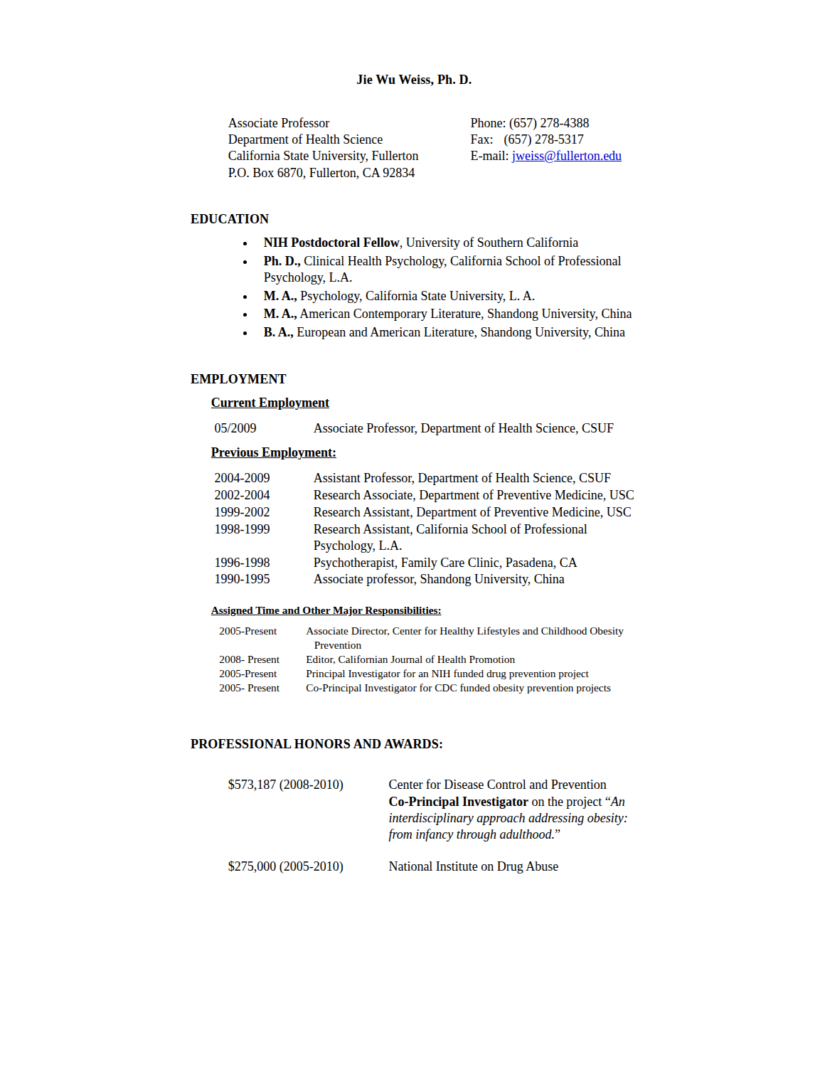Jie Wu Weiss, Ph. D.
| Associate Professor | Phone: (657) 278-4388 |
| Department of Health Science | Fax: (657) 278-5317 |
| California State University, Fullerton | E-mail: jweiss@fullerton.edu |
| P.O. Box 6870, Fullerton, CA 92834 | |
EDUCATION
NIH Postdoctoral Fellow, University of Southern California
Ph. D., Clinical Health Psychology, California School of Professional Psychology, L.A.
M. A., Psychology, California State University, L. A.
M. A., American Contemporary Literature, Shandong University, China
B. A., European and American Literature, Shandong University, China
EMPLOYMENT
Current Employment
| 05/2009 | Associate Professor, Department of Health Science, CSUF |
Previous Employment:
| 2004-2009 | Assistant Professor, Department of Health Science, CSUF |
| 2002-2004 | Research Associate, Department of Preventive Medicine, USC |
| 1999-2002 | Research Assistant, Department of Preventive Medicine, USC |
| 1998-1999 | Research Assistant, California School of Professional Psychology, L.A. |
| 1996-1998 | Psychotherapist, Family Care Clinic, Pasadena, CA |
| 1990-1995 | Associate professor, Shandong University, China |
Assigned Time and Other Major Responsibilities:
| 2005-Present | Associate Director, Center for Healthy Lifestyles and Childhood Obesity Prevention |
| 2008- Present | Editor, Californian Journal of Health Promotion |
| 2005-Present | Principal Investigator for an NIH funded drug prevention project |
| 2005- Present | Co-Principal Investigator for CDC funded obesity prevention projects |
PROFESSIONAL HONORS AND AWARDS:
| $573,187 (2008-2010) | Center for Disease Control and Prevention Co-Principal Investigator on the project “ An interdisciplinary approach addressing obesity: from infancy through adulthood. ” |
| $275,000 (2005-2010) | National Institute on Drug Abuse |